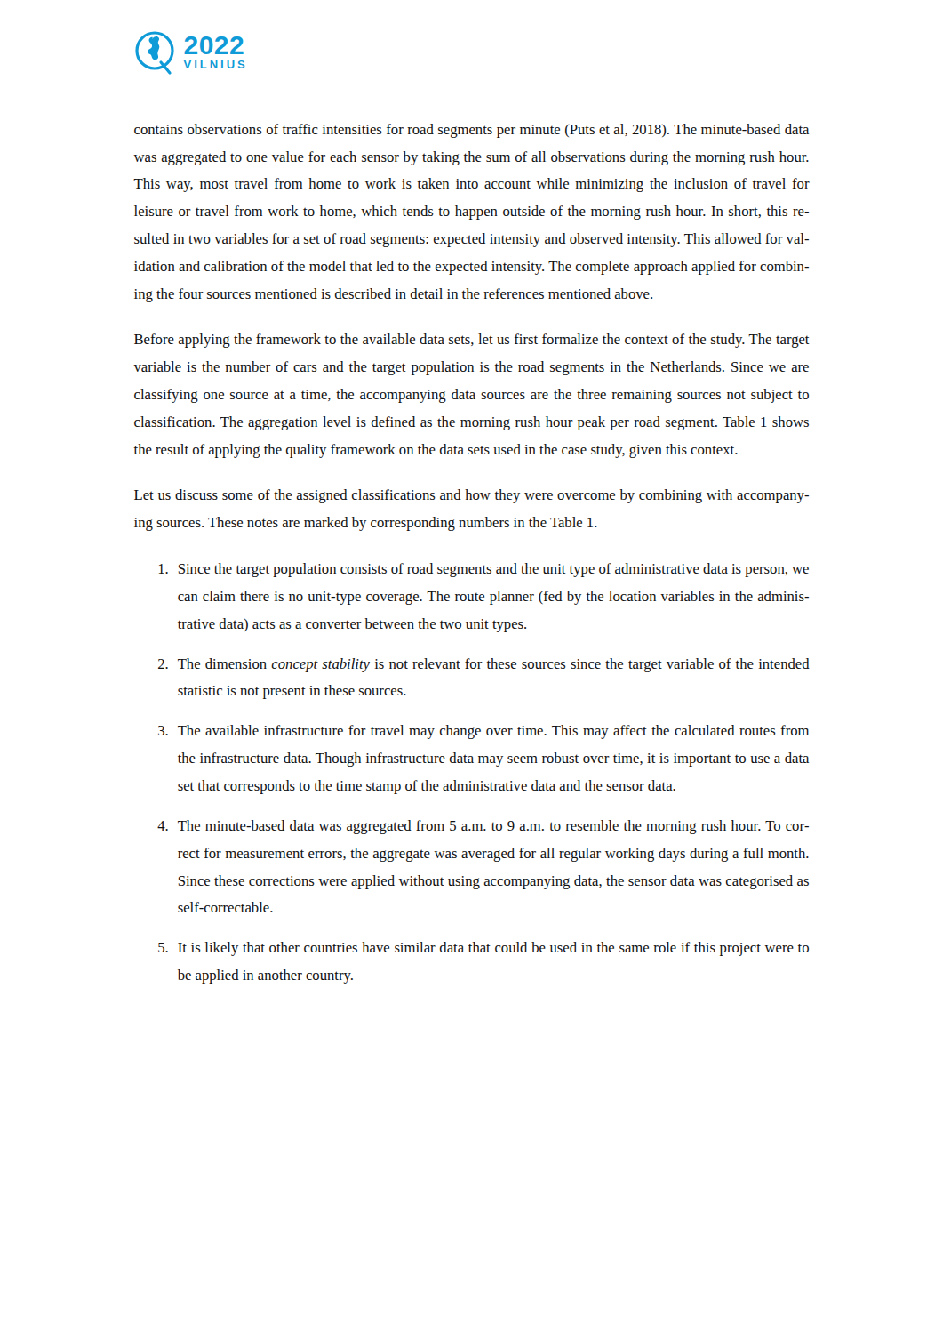2022 VILNIUS
contains observations of traffic intensities for road segments per minute (Puts et al, 2018). The minute-based data was aggregated to one value for each sensor by taking the sum of all observations during the morning rush hour. This way, most travel from home to work is taken into account while minimizing the inclusion of travel for leisure or travel from work to home, which tends to happen outside of the morning rush hour. In short, this resulted in two variables for a set of road segments: expected intensity and observed intensity. This allowed for validation and calibration of the model that led to the expected intensity. The complete approach applied for combining the four sources mentioned is described in detail in the references mentioned above.
Before applying the framework to the available data sets, let us first formalize the context of the study. The target variable is the number of cars and the target population is the road segments in the Netherlands. Since we are classifying one source at a time, the accompanying data sources are the three remaining sources not subject to classification. The aggregation level is defined as the morning rush hour peak per road segment. Table 1 shows the result of applying the quality framework on the data sets used in the case study, given this context.
Let us discuss some of the assigned classifications and how they were overcome by combining with accompanying sources. These notes are marked by corresponding numbers in the Table 1.
Since the target population consists of road segments and the unit type of administrative data is person, we can claim there is no unit-type coverage. The route planner (fed by the location variables in the administrative data) acts as a converter between the two unit types.
The dimension concept stability is not relevant for these sources since the target variable of the intended statistic is not present in these sources.
The available infrastructure for travel may change over time. This may affect the calculated routes from the infrastructure data. Though infrastructure data may seem robust over time, it is important to use a data set that corresponds to the time stamp of the administrative data and the sensor data.
The minute-based data was aggregated from 5 a.m. to 9 a.m. to resemble the morning rush hour. To correct for measurement errors, the aggregate was averaged for all regular working days during a full month. Since these corrections were applied without using accompanying data, the sensor data was categorised as self-correctable.
It is likely that other countries have similar data that could be used in the same role if this project were to be applied in another country.